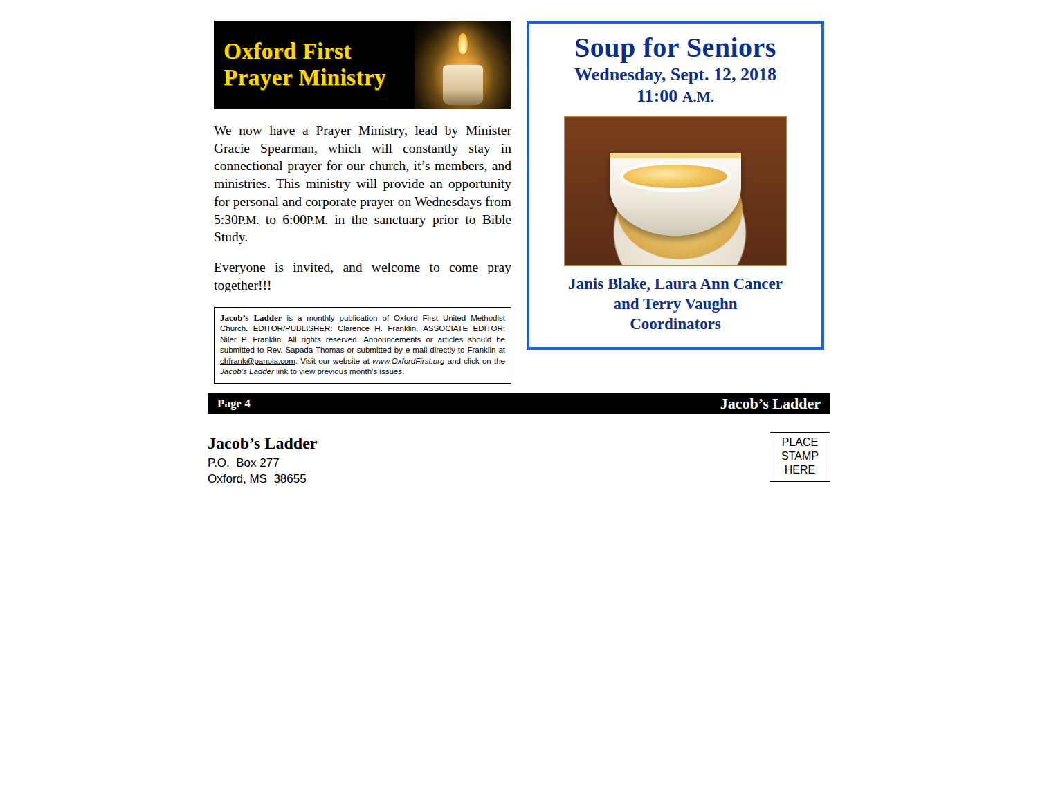Oxford First
Prayer Ministry
We now have a Prayer Ministry, lead by Minister Gracie Spearman, which will constantly stay in connectional prayer for our church, it’s members, and ministries. This ministry will provide an opportunity for personal and corporate prayer on Wednesdays from 5:30P.M. to 6:00P.M. in the sanctuary prior to Bible Study.
Everyone is invited, and welcome to come pray together!!!
Jacob’s Ladder is a monthly publication of Oxford First United Methodist Church. EDITOR/PUBLISHER: Clarence H. Franklin. ASSOCIATE EDITOR: Niler P. Franklin. All rights reserved. Announcements or articles should be submitted to Rev. Sapada Thomas or submitted by e-mail directly to Franklin at chfrank@panola.com. Visit our website at www.OxfordFirst.org and click on the Jacob’s Ladder link to view previous month’s issues.
Soup for Seniors
Wednesday, Sept. 12, 2018
11:00 A.M.
Janis Blake, Laura Ann Cancer
and Terry Vaughn
Coordinators
Page 4 Jacob’s Ladder
Jacob’s Ladder P.O. Box 277
Oxford, MS 38655
PLACE
STAMP
HERE